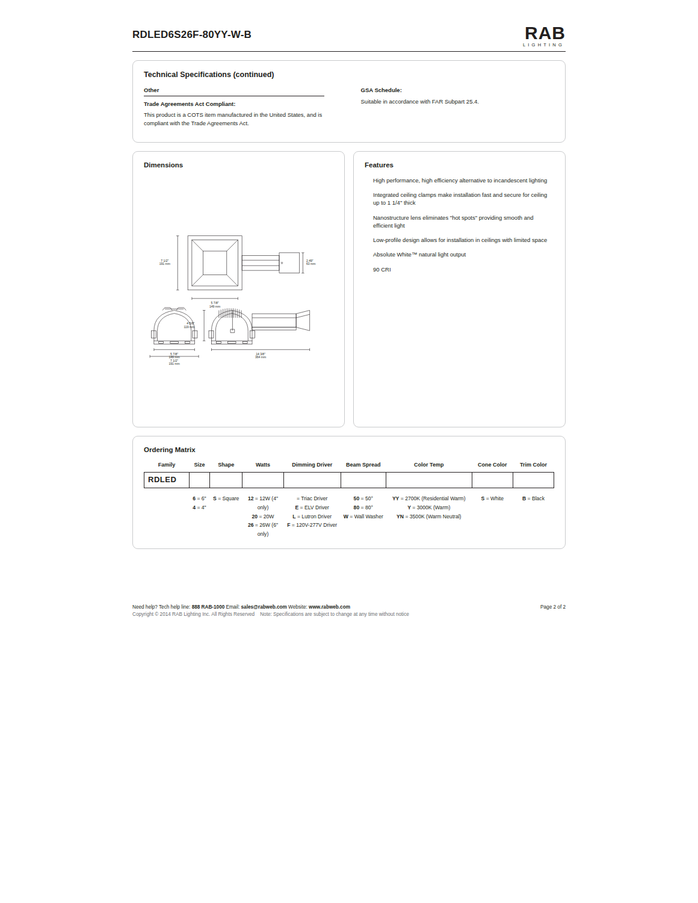RDLED6S26F-80YY-W-B
RAB
LIGHTING
Technical Specifications (continued)
Other
Trade Agreements Act Compliant:
This product is a COTS item manufactured in the United States, and is compliant with the Trade Agreements Act.
GSA Schedule:
Suitable in accordance with FAR Subpart 25.4.
Dimensions
7 1/2" 191 mm 5 7/8" 149 mm 2.49" 63 mm 5 7/8" 149 mm 7 1/2" 191 mm 4 5/8" 119 mm 14 3/8" 364 mm
Features
High performance, high efficiency alternative to incandescent lighting
Integrated ceiling clamps make installation fast and secure for ceiling up to 1 1/4" thick
Nanostructure lens eliminates "hot spots" providing smooth and efficient light
Low-profile design allows for installation in ceilings with limited space
Absolute White™ natural light output
90 CRI
Ordering Matrix
| Family | Size | Shape | Watts | Dimming Driver | Beam Spread | Color Temp | Cone Color | Trim Color |
| --- | --- | --- | --- | --- | --- | --- | --- | --- |
| RDLED | | | | | | | | |
| | 6 = 6" 4 = 4" | S = Square | 12 = 12W (4" only) 20 = 20W 26 = 26W (6" only) | = Triac Driver E = ELV Driver L = Lutron Driver F = 120V-277V Driver | 50 = 50° 80 = 80° W = Wall Washer | YY = 2700K (Residential Warm) Y = 3000K (Warm) YN = 3500K (Warm Neutral) | S = White | B = Black |
Need help? Tech help line: 888 RAB-1000 Email: sales@rabweb.com Website: www.rabweb.com
Page 2 of 2
Copyright © 2014 RAB Lighting Inc. All Rights Reserved Note: Specifications are subject to change at any time without notice